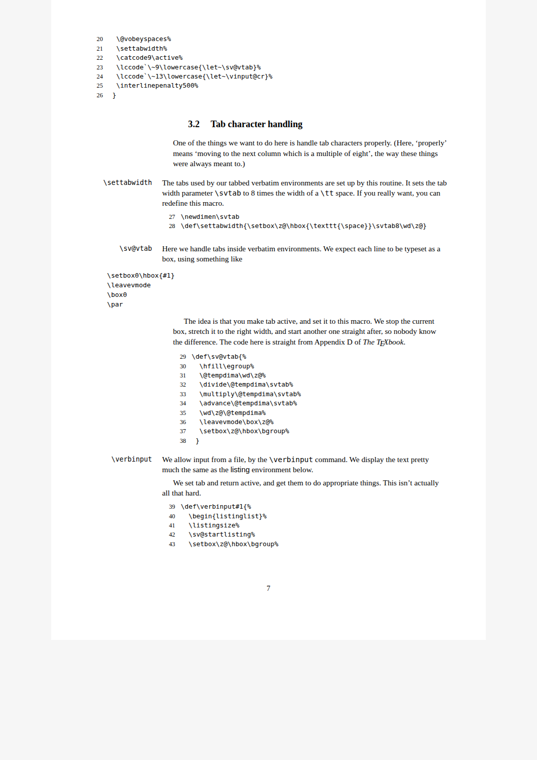20 \@vobeyspaces%
21 \settabwidth%
22 \catcode9\active%
23 \lccode`\~9\lowercase{\let~\sv@vtab}%
24 \lccode`\~13\lowercase{\let~\vinput@cr}%
25 \interlinepenalty500%
26 }
3.2 Tab character handling
One of the things we want to do here is handle tab characters properly. (Here, ‘properly’ means ‘moving to the next column which is a multiple of eight’, the way these things were always meant to.)
\settabwidth
The tabs used by our tabbed verbatim environments are set up by this routine. It sets the tab width parameter \svtab to 8 times the width of a \tt space. If you really want, you can redefine this macro.
27\newdimen\svtab
28\def\settabwidth{\setbox\z@\hbox{\texttt{\space}}\svtab8\wd\z@}
\sv@vtab
Here we handle tabs inside verbatim environments. We expect each line to be typeset as a box, using something like
\setbox0\hbox{#1}
\leavevmode
\box0
\par
The idea is that you make tab active, and set it to this macro. We stop the current box, stretch it to the right width, and start another one straight after, so nobody know the difference. The code here is straight from Appendix D of The TEXbook.
29\def\sv@vtab{%
30 \hfill\egroup%
31 \@tempdima\wd\z@%
32 \divide\@tempdima\svtab%
33 \multiply\@tempdima\svtab%
34 \advance\@tempdima\svtab%
35 \wd\z@\@tempdima%
36 \leavevmode\box\z@%
37 \setbox\z@\hbox\bgroup%
38 }
\verbinput
We allow input from a file, by the \verbinput command. We display the text pretty much the same as the listing environment below.
We set tab and return active, and get them to do appropriate things. This isn’t actually all that hard.
39\def\verbinput#1{%
40 \begin{listinglist}%
41 \listingsize%
42 \sv@startlisting%
43 \setbox\z@\hbox\bgroup%
7